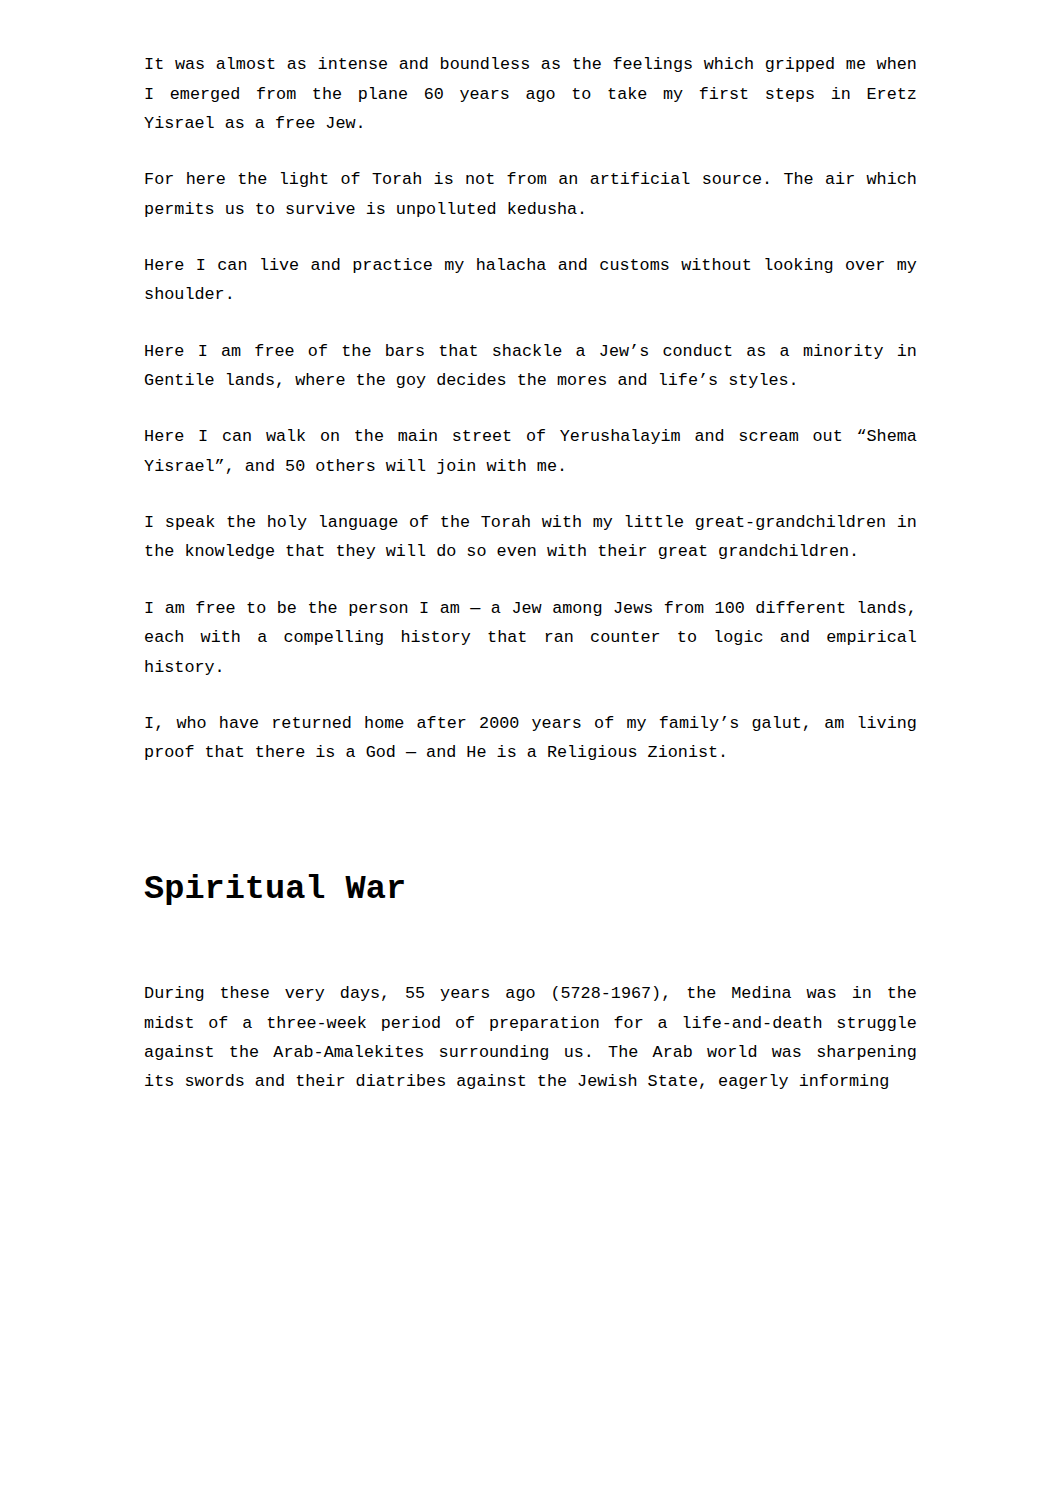It was almost as intense and boundless as the feelings which gripped me when I emerged from the plane 60 years ago to take my first steps in Eretz Yisrael as a free Jew.
For here the light of Torah is not from an artificial source. The air which permits us to survive is unpolluted kedusha.
Here I can live and practice my halacha and customs without looking over my shoulder.
Here I am free of the bars that shackle a Jew’s conduct as a minority in Gentile lands, where the goy decides the mores and life’s styles.
Here I can walk on the main street of Yerushalayim and scream out “Shema Yisrael”, and 50 others will join with me.
I speak the holy language of the Torah with my little great-grandchildren in the knowledge that they will do so even with their great grandchildren.
I am free to be the person I am — a Jew among Jews from 100 different lands, each with a compelling history that ran counter to logic and empirical history.
I, who have returned home after 2000 years of my family’s galut, am living proof that there is a God — and He is a Religious Zionist.
Spiritual War
During these very days, 55 years ago (5728-1967), the Medina was in the midst of a three-week period of preparation for a life-and-death struggle against the Arab-Amalekites surrounding us. The Arab world was sharpening its swords and their diatribes against the Jewish State, eagerly informing